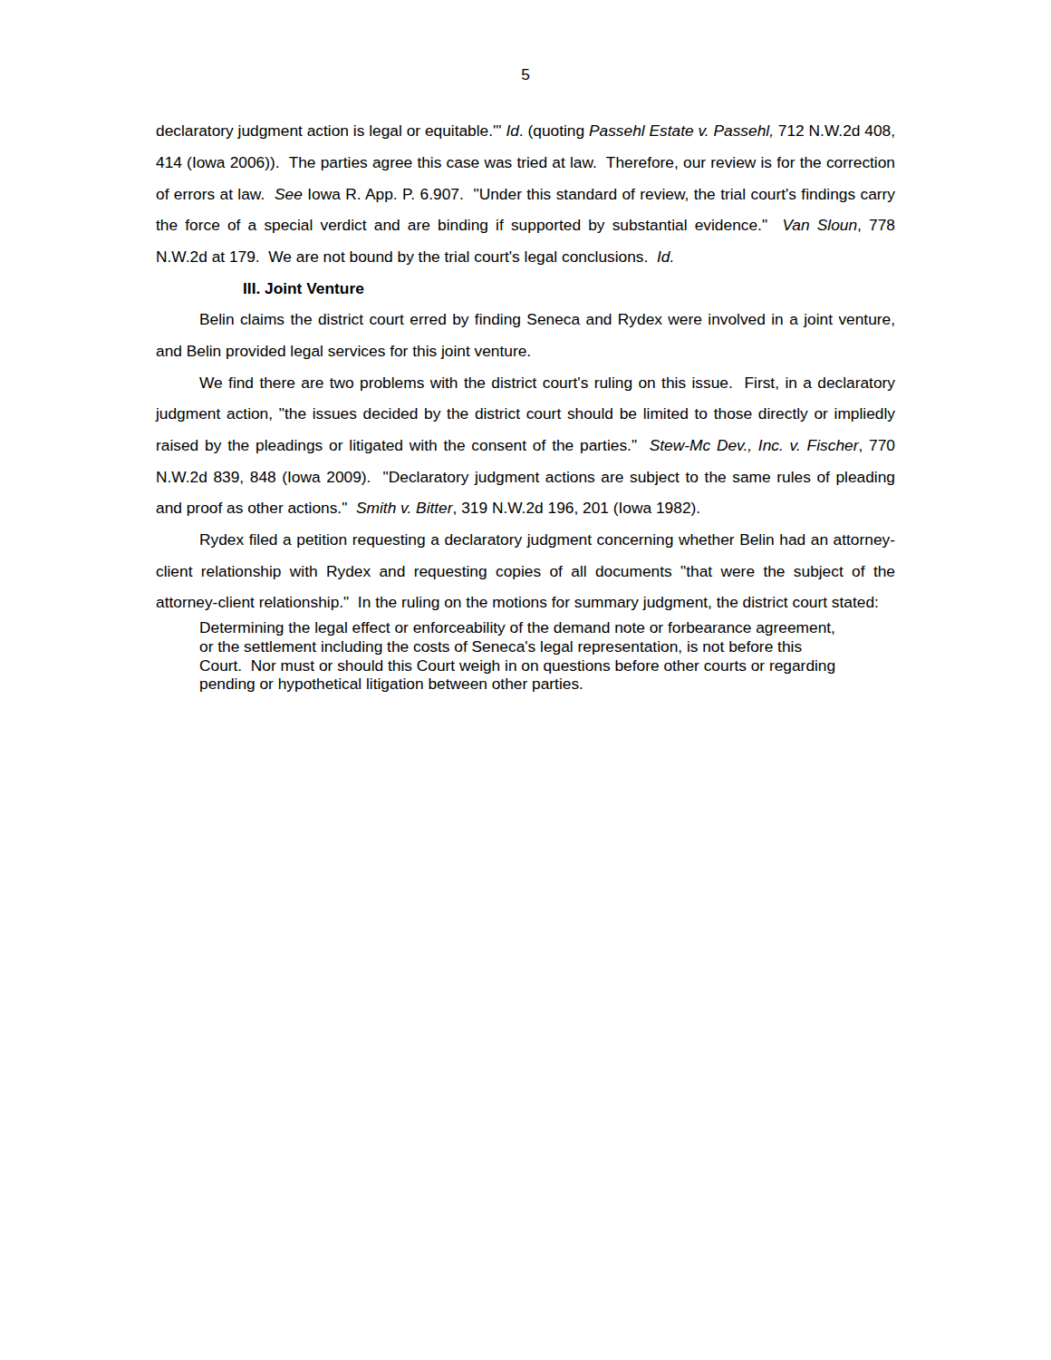5
declaratory judgment action is legal or equitable.'" Id. (quoting Passehl Estate v. Passehl, 712 N.W.2d 408, 414 (Iowa 2006)). The parties agree this case was tried at law. Therefore, our review is for the correction of errors at law. See Iowa R. App. P. 6.907. "Under this standard of review, the trial court's findings carry the force of a special verdict and are binding if supported by substantial evidence." Van Sloun, 778 N.W.2d at 179. We are not bound by the trial court's legal conclusions. Id.
III. Joint Venture
Belin claims the district court erred by finding Seneca and Rydex were involved in a joint venture, and Belin provided legal services for this joint venture.
We find there are two problems with the district court's ruling on this issue. First, in a declaratory judgment action, "the issues decided by the district court should be limited to those directly or impliedly raised by the pleadings or litigated with the consent of the parties." Stew-Mc Dev., Inc. v. Fischer, 770 N.W.2d 839, 848 (Iowa 2009). "Declaratory judgment actions are subject to the same rules of pleading and proof as other actions." Smith v. Bitter, 319 N.W.2d 196, 201 (Iowa 1982).
Rydex filed a petition requesting a declaratory judgment concerning whether Belin had an attorney-client relationship with Rydex and requesting copies of all documents "that were the subject of the attorney-client relationship." In the ruling on the motions for summary judgment, the district court stated:
Determining the legal effect or enforceability of the demand note or forbearance agreement, or the settlement including the costs of Seneca's legal representation, is not before this Court. Nor must or should this Court weigh in on questions before other courts or regarding pending or hypothetical litigation between other parties.